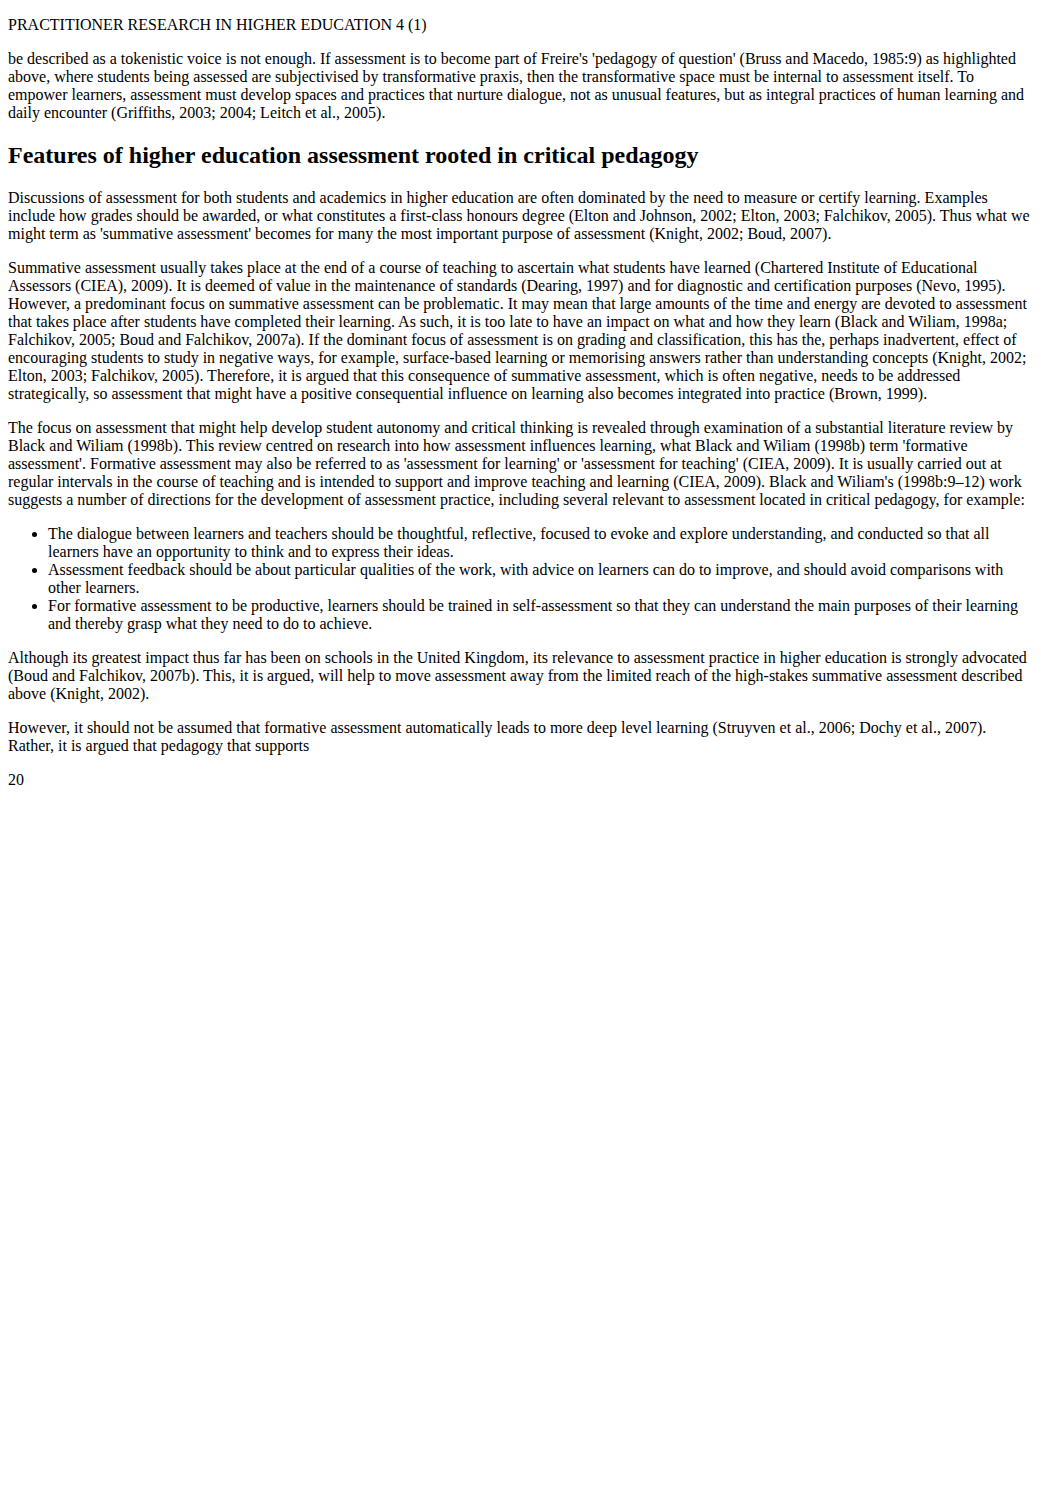PRACTITIONER RESEARCH IN HIGHER EDUCATION 4 (1)
be described as a tokenistic voice is not enough. If assessment is to become part of Freire's 'pedagogy of question' (Bruss and Macedo, 1985:9) as highlighted above, where students being assessed are subjectivised by transformative praxis, then the transformative space must be internal to assessment itself. To empower learners, assessment must develop spaces and practices that nurture dialogue, not as unusual features, but as integral practices of human learning and daily encounter (Griffiths, 2003; 2004; Leitch et al., 2005).
Features of higher education assessment rooted in critical pedagogy
Discussions of assessment for both students and academics in higher education are often dominated by the need to measure or certify learning. Examples include how grades should be awarded, or what constitutes a first-class honours degree (Elton and Johnson, 2002; Elton, 2003; Falchikov, 2005). Thus what we might term as 'summative assessment' becomes for many the most important purpose of assessment (Knight, 2002; Boud, 2007).
Summative assessment usually takes place at the end of a course of teaching to ascertain what students have learned (Chartered Institute of Educational Assessors (CIEA), 2009). It is deemed of value in the maintenance of standards (Dearing, 1997) and for diagnostic and certification purposes (Nevo, 1995). However, a predominant focus on summative assessment can be problematic. It may mean that large amounts of the time and energy are devoted to assessment that takes place after students have completed their learning. As such, it is too late to have an impact on what and how they learn (Black and Wiliam, 1998a; Falchikov, 2005; Boud and Falchikov, 2007a). If the dominant focus of assessment is on grading and classification, this has the, perhaps inadvertent, effect of encouraging students to study in negative ways, for example, surface-based learning or memorising answers rather than understanding concepts (Knight, 2002; Elton, 2003; Falchikov, 2005). Therefore, it is argued that this consequence of summative assessment, which is often negative, needs to be addressed strategically, so assessment that might have a positive consequential influence on learning also becomes integrated into practice (Brown, 1999).
The focus on assessment that might help develop student autonomy and critical thinking is revealed through examination of a substantial literature review by Black and Wiliam (1998b). This review centred on research into how assessment influences learning, what Black and Wiliam (1998b) term 'formative assessment'. Formative assessment may also be referred to as 'assessment for learning' or 'assessment for teaching' (CIEA, 2009). It is usually carried out at regular intervals in the course of teaching and is intended to support and improve teaching and learning (CIEA, 2009). Black and Wiliam's (1998b:9–12) work suggests a number of directions for the development of assessment practice, including several relevant to assessment located in critical pedagogy, for example:
The dialogue between learners and teachers should be thoughtful, reflective, focused to evoke and explore understanding, and conducted so that all learners have an opportunity to think and to express their ideas.
Assessment feedback should be about particular qualities of the work, with advice on learners can do to improve, and should avoid comparisons with other learners.
For formative assessment to be productive, learners should be trained in self-assessment so that they can understand the main purposes of their learning and thereby grasp what they need to do to achieve.
Although its greatest impact thus far has been on schools in the United Kingdom, its relevance to assessment practice in higher education is strongly advocated (Boud and Falchikov, 2007b). This, it is argued, will help to move assessment away from the limited reach of the high-stakes summative assessment described above (Knight, 2002).
However, it should not be assumed that formative assessment automatically leads to more deep level learning (Struyven et al., 2006; Dochy et al., 2007). Rather, it is argued that pedagogy that supports
20